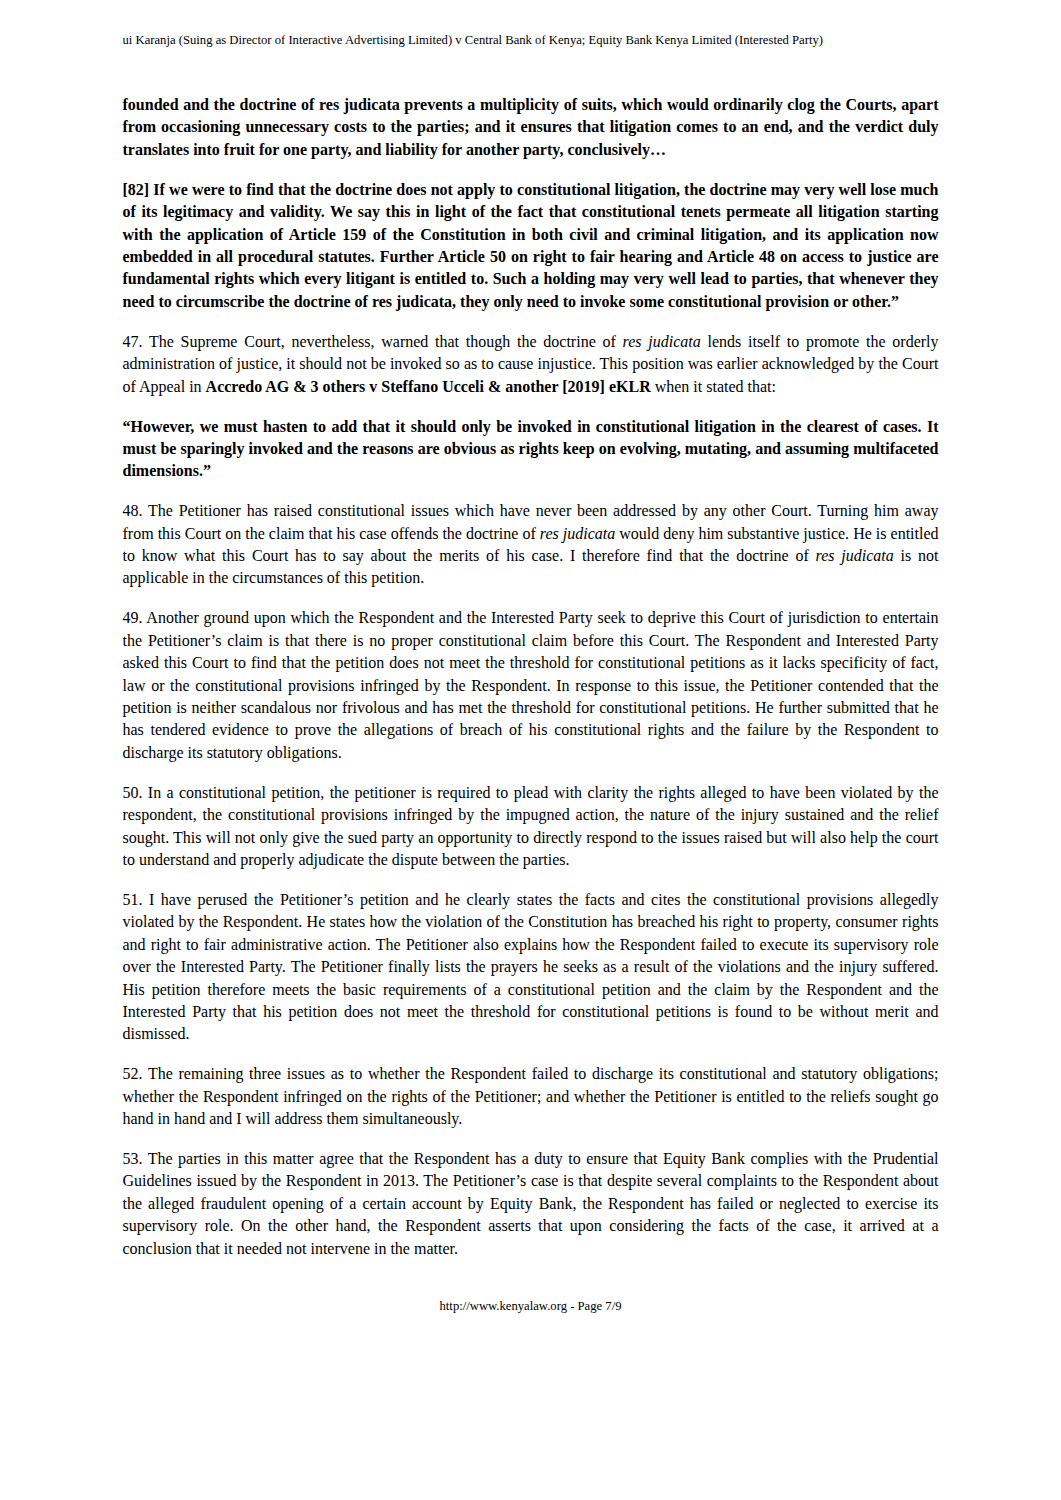ui Karanja (Suing as Director of Interactive Advertising Limited) v Central Bank of Kenya; Equity Bank Kenya Limited (Interested Party)
founded and the doctrine of res judicata prevents a multiplicity of suits, which would ordinarily clog the Courts, apart from occasioning unnecessary costs to the parties; and it ensures that litigation comes to an end, and the verdict duly translates into fruit for one party, and liability for another party, conclusively…
[82] If we were to find that the doctrine does not apply to constitutional litigation, the doctrine may very well lose much of its legitimacy and validity. We say this in light of the fact that constitutional tenets permeate all litigation starting with the application of Article 159 of the Constitution in both civil and criminal litigation, and its application now embedded in all procedural statutes. Further Article 50 on right to fair hearing and Article 48 on access to justice are fundamental rights which every litigant is entitled to. Such a holding may very well lead to parties, that whenever they need to circumscribe the doctrine of res judicata, they only need to invoke some constitutional provision or other.”
47. The Supreme Court, nevertheless, warned that though the doctrine of res judicata lends itself to promote the orderly administration of justice, it should not be invoked so as to cause injustice. This position was earlier acknowledged by the Court of Appeal in Accredo AG & 3 others v Steffano Ucceli & another [2019] eKLR when it stated that:
“However, we must hasten to add that it should only be invoked in constitutional litigation in the clearest of cases. It must be sparingly invoked and the reasons are obvious as rights keep on evolving, mutating, and assuming multifaceted dimensions.”
48. The Petitioner has raised constitutional issues which have never been addressed by any other Court. Turning him away from this Court on the claim that his case offends the doctrine of res judicata would deny him substantive justice. He is entitled to know what this Court has to say about the merits of his case. I therefore find that the doctrine of res judicata is not applicable in the circumstances of this petition.
49. Another ground upon which the Respondent and the Interested Party seek to deprive this Court of jurisdiction to entertain the Petitioner’s claim is that there is no proper constitutional claim before this Court. The Respondent and Interested Party asked this Court to find that the petition does not meet the threshold for constitutional petitions as it lacks specificity of fact, law or the constitutional provisions infringed by the Respondent. In response to this issue, the Petitioner contended that the petition is neither scandalous nor frivolous and has met the threshold for constitutional petitions. He further submitted that he has tendered evidence to prove the allegations of breach of his constitutional rights and the failure by the Respondent to discharge its statutory obligations.
50. In a constitutional petition, the petitioner is required to plead with clarity the rights alleged to have been violated by the respondent, the constitutional provisions infringed by the impugned action, the nature of the injury sustained and the relief sought. This will not only give the sued party an opportunity to directly respond to the issues raised but will also help the court to understand and properly adjudicate the dispute between the parties.
51. I have perused the Petitioner’s petition and he clearly states the facts and cites the constitutional provisions allegedly violated by the Respondent. He states how the violation of the Constitution has breached his right to property, consumer rights and right to fair administrative action. The Petitioner also explains how the Respondent failed to execute its supervisory role over the Interested Party. The Petitioner finally lists the prayers he seeks as a result of the violations and the injury suffered. His petition therefore meets the basic requirements of a constitutional petition and the claim by the Respondent and the Interested Party that his petition does not meet the threshold for constitutional petitions is found to be without merit and dismissed.
52. The remaining three issues as to whether the Respondent failed to discharge its constitutional and statutory obligations; whether the Respondent infringed on the rights of the Petitioner; and whether the Petitioner is entitled to the reliefs sought go hand in hand and I will address them simultaneously.
53. The parties in this matter agree that the Respondent has a duty to ensure that Equity Bank complies with the Prudential Guidelines issued by the Respondent in 2013. The Petitioner’s case is that despite several complaints to the Respondent about the alleged fraudulent opening of a certain account by Equity Bank, the Respondent has failed or neglected to exercise its supervisory role. On the other hand, the Respondent asserts that upon considering the facts of the case, it arrived at a conclusion that it needed not intervene in the matter.
http://www.kenyalaw.org - Page 7/9